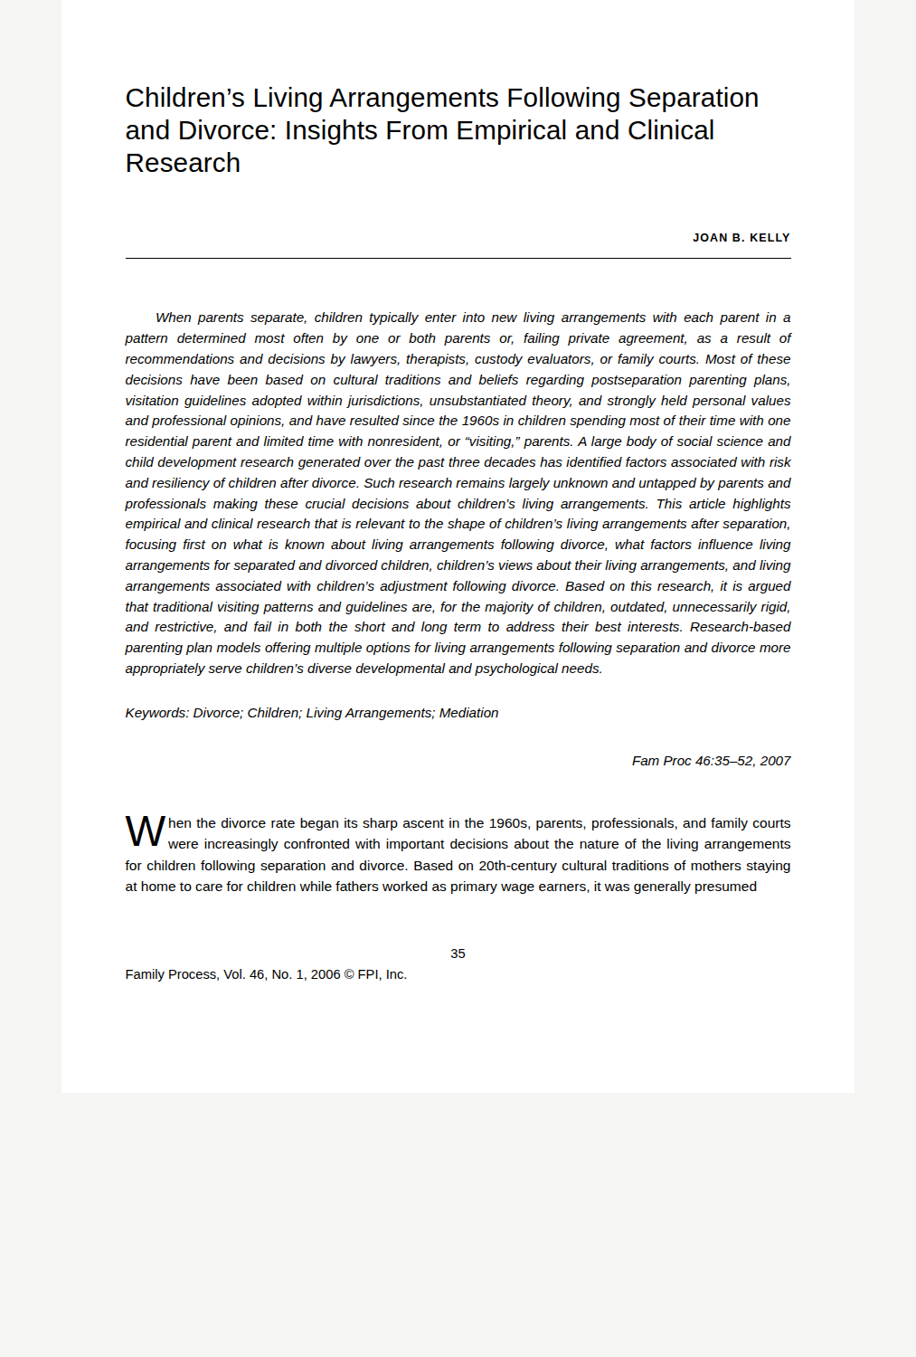Children’s Living Arrangements Following Separation and Divorce: Insights From Empirical and Clinical Research
JOAN B. KELLY
When parents separate, children typically enter into new living arrangements with each parent in a pattern determined most often by one or both parents or, failing private agreement, as a result of recommendations and decisions by lawyers, therapists, custody evaluators, or family courts. Most of these decisions have been based on cultural traditions and beliefs regarding postseparation parenting plans, visitation guidelines adopted within jurisdictions, unsubstantiated theory, and strongly held personal values and professional opinions, and have resulted since the 1960s in children spending most of their time with one residential parent and limited time with nonresident, or “visiting,” parents. A large body of social science and child development research generated over the past three decades has identified factors associated with risk and resiliency of children after divorce. Such research remains largely unknown and untapped by parents and professionals making these crucial decisions about children’s living arrangements. This article highlights empirical and clinical research that is relevant to the shape of children’s living arrangements after separation, focusing first on what is known about living arrangements following divorce, what factors influence living arrangements for separated and divorced children, children’s views about their living arrangements, and living arrangements associated with children’s adjustment following divorce. Based on this research, it is argued that traditional visiting patterns and guidelines are, for the majority of children, outdated, unnecessarily rigid, and restrictive, and fail in both the short and long term to address their best interests. Research-based parenting plan models offering multiple options for living arrangements following separation and divorce more appropriately serve children’s diverse developmental and psychological needs.
Keywords: Divorce; Children; Living Arrangements; Mediation
Fam Proc 46:35–52, 2007
When the divorce rate began its sharp ascent in the 1960s, parents, professionals, and family courts were increasingly confronted with important decisions about the nature of the living arrangements for children following separation and divorce. Based on 20th-century cultural traditions of mothers staying at home to care for children while fathers worked as primary wage earners, it was generally presumed
35
Family Process, Vol. 46, No. 1, 2006 © FPI, Inc.